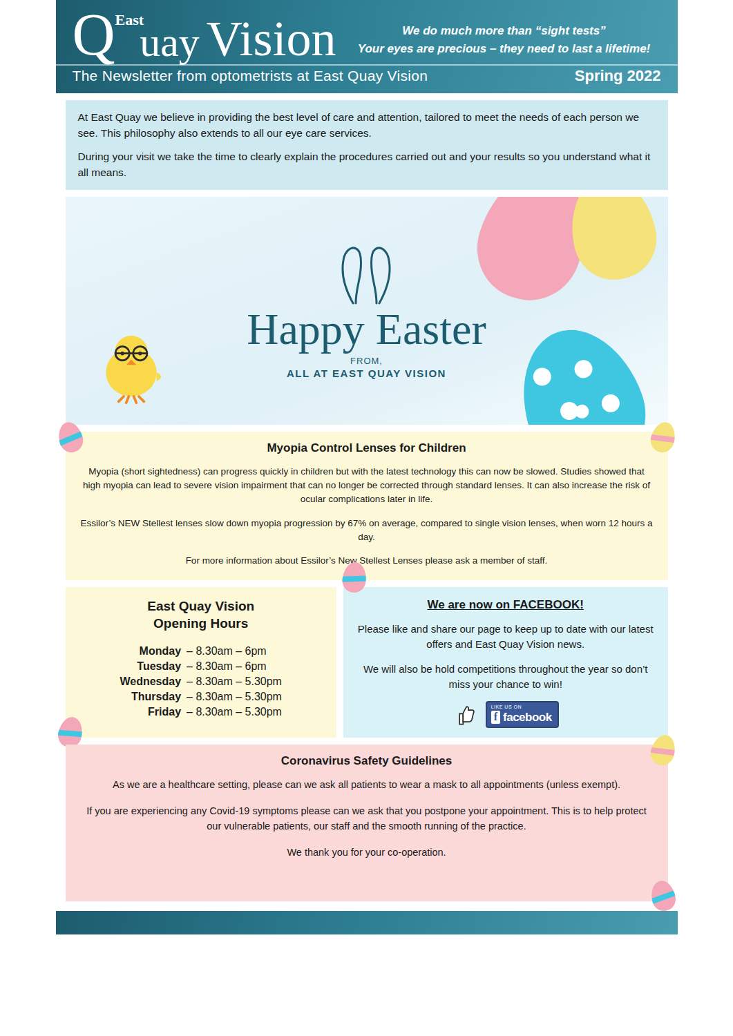Q East uay Vision
We do much more than “sight tests”
Your eyes are precious – they need to last a lifetime!
The Newsletter from optometrists at East Quay Vision
Spring 2022
At East Quay we believe in providing the best level of care and attention, tailored to meet the needs of each person we see. This philosophy also extends to all our eye care services.
During your visit we take the time to clearly explain the procedures carried out and your results so you understand what it all means.
Happy Easter
FROM, ALL AT EAST QUAY VISION
Myopia Control Lenses for Children
Myopia (short sightedness) can progress quickly in children but with the latest technology this can now be slowed. Studies showed that high myopia can lead to severe vision impairment that can no longer be corrected through standard lenses. It can also increase the risk of ocular complications later in life.
Essilor’s NEW Stellest lenses slow down myopia progression by 67% on average, compared to single vision lenses, when worn 12 hours a day.
For more information about Essilor’s New Stellest Lenses please ask a member of staff.
East Quay Vision
Opening Hours
| Monday | – 8.30am – 6pm |
| Tuesday | – 8.30am – 6pm |
| Wednesday | – 8.30am – 5.30pm |
| Thursday | – 8.30am – 5.30pm |
| Friday | – 8.30am – 5.30pm |
We are now on FACEBOOK!
Please like and share our page to keep up to date with our latest offers and East Quay Vision news.
We will also be hold competitions throughout the year so don’t miss your chance to win!
LIKE US ON f facebook
Coronavirus Safety Guidelines
As we are a healthcare setting, please can we ask all patients to wear a mask to all appointments (unless exempt).
If you are experiencing any Covid-19 symptoms please can we ask that you postpone your appointment. This is to help protect our vulnerable patients, our staff and the smooth running of the practice.
We thank you for your co-operation.